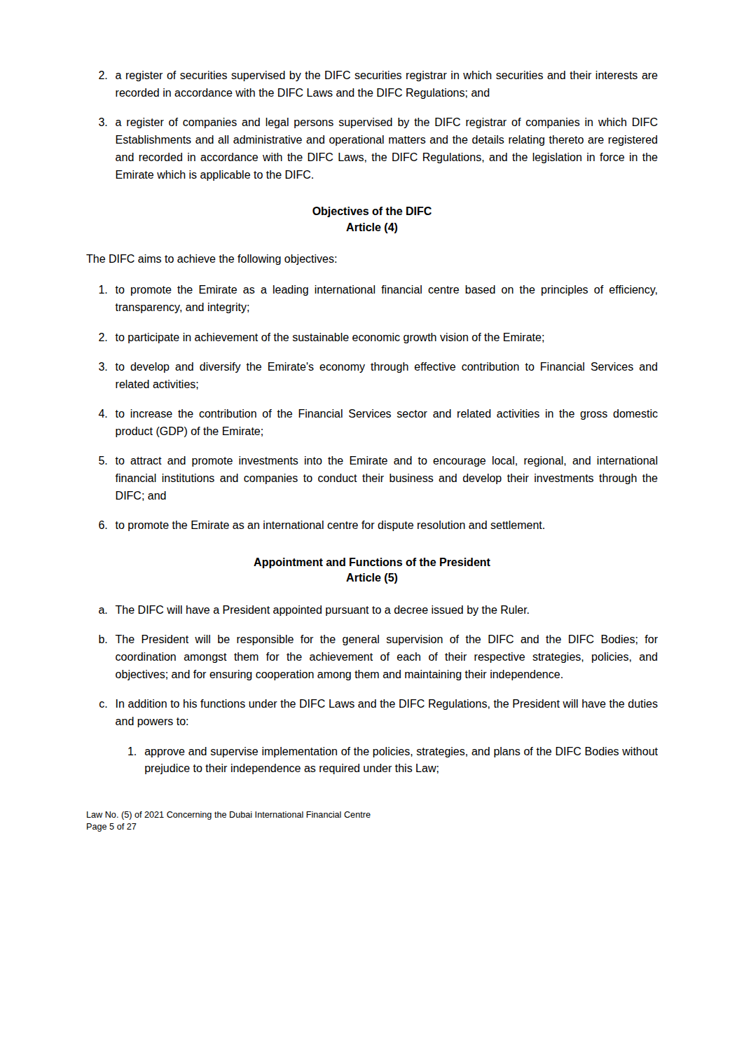a register of securities supervised by the DIFC securities registrar in which securities and their interests are recorded in accordance with the DIFC Laws and the DIFC Regulations; and
a register of companies and legal persons supervised by the DIFC registrar of companies in which DIFC Establishments and all administrative and operational matters and the details relating thereto are registered and recorded in accordance with the DIFC Laws, the DIFC Regulations, and the legislation in force in the Emirate which is applicable to the DIFC.
Objectives of the DIFC
Article (4)
The DIFC aims to achieve the following objectives:
to promote the Emirate as a leading international financial centre based on the principles of efficiency, transparency, and integrity;
to participate in achievement of the sustainable economic growth vision of the Emirate;
to develop and diversify the Emirate's economy through effective contribution to Financial Services and related activities;
to increase the contribution of the Financial Services sector and related activities in the gross domestic product (GDP) of the Emirate;
to attract and promote investments into the Emirate and to encourage local, regional, and international financial institutions and companies to conduct their business and develop their investments through the DIFC; and
to promote the Emirate as an international centre for dispute resolution and settlement.
Appointment and Functions of the President
Article (5)
The DIFC will have a President appointed pursuant to a decree issued by the Ruler.
The President will be responsible for the general supervision of the DIFC and the DIFC Bodies; for coordination amongst them for the achievement of each of their respective strategies, policies, and objectives; and for ensuring cooperation among them and maintaining their independence.
In addition to his functions under the DIFC Laws and the DIFC Regulations, the President will have the duties and powers to:
approve and supervise implementation of the policies, strategies, and plans of the DIFC Bodies without prejudice to their independence as required under this Law;
Law No. (5) of 2021 Concerning the Dubai International Financial Centre
Page 5 of 27